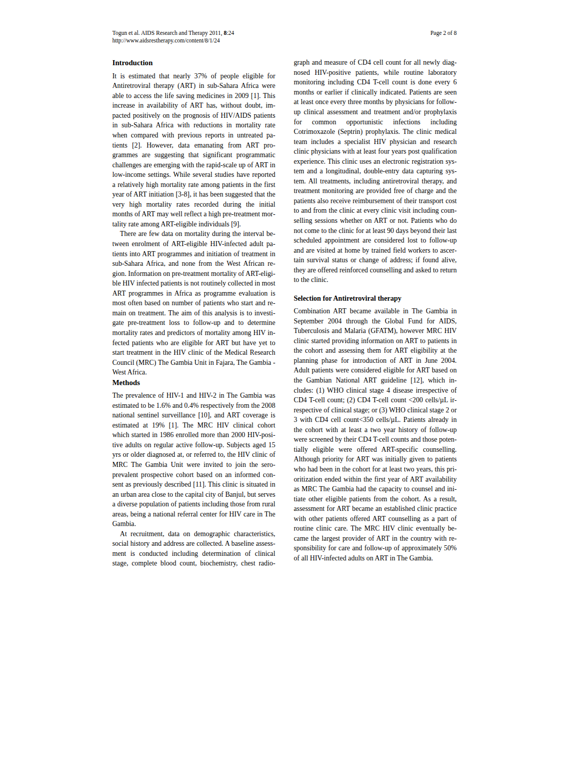Togun et al. AIDS Research and Therapy 2011, 8:24 http://www.aidsrestherapy.com/content/8/1/24
Page 2 of 8
Introduction
It is estimated that nearly 37% of people eligible for Antiretroviral therapy (ART) in sub-Sahara Africa were able to access the life saving medicines in 2009 [1]. This increase in availability of ART has, without doubt, impacted positively on the prognosis of HIV/AIDS patients in sub-Sahara Africa with reductions in mortality rate when compared with previous reports in untreated patients [2]. However, data emanating from ART programmes are suggesting that significant programmatic challenges are emerging with the rapid-scale up of ART in low-income settings. While several studies have reported a relatively high mortality rate among patients in the first year of ART initiation [3-8], it has been suggested that the very high mortality rates recorded during the initial months of ART may well reflect a high pre-treatment mortality rate among ART-eligible individuals [9].
There are few data on mortality during the interval between enrolment of ART-eligible HIV-infected adult patients into ART programmes and initiation of treatment in sub-Sahara Africa, and none from the West African region. Information on pre-treatment mortality of ART-eligible HIV infected patients is not routinely collected in most ART programmes in Africa as programme evaluation is most often based on number of patients who start and remain on treatment. The aim of this analysis is to investigate pre-treatment loss to follow-up and to determine mortality rates and predictors of mortality among HIV infected patients who are eligible for ART but have yet to start treatment in the HIV clinic of the Medical Research Council (MRC) The Gambia Unit in Fajara, The Gambia - West Africa.
Methods
The prevalence of HIV-1 and HIV-2 in The Gambia was estimated to be 1.6% and 0.4% respectively from the 2008 national sentinel surveillance [10], and ART coverage is estimated at 19% [1]. The MRC HIV clinical cohort which started in 1986 enrolled more than 2000 HIV-positive adults on regular active follow-up. Subjects aged 15 yrs or older diagnosed at, or referred to, the HIV clinic of MRC The Gambia Unit were invited to join the sero-prevalent prospective cohort based on an informed consent as previously described [11]. This clinic is situated in an urban area close to the capital city of Banjul, but serves a diverse population of patients including those from rural areas, being a national referral center for HIV care in The Gambia.
At recruitment, data on demographic characteristics, social history and address are collected. A baseline assessment is conducted including determination of clinical stage, complete blood count, biochemistry, chest radiograph and measure of CD4 cell count for all newly diagnosed HIV-positive patients, while routine laboratory monitoring including CD4 T-cell count is done every 6 months or earlier if clinically indicated. Patients are seen at least once every three months by physicians for follow-up clinical assessment and treatment and/or prophylaxis for common opportunistic infections including Cotrimoxazole (Septrin) prophylaxis. The clinic medical team includes a specialist HIV physician and research clinic physicians with at least four years post qualification experience. This clinic uses an electronic registration system and a longitudinal, double-entry data capturing system. All treatments, including antiretroviral therapy, and treatment monitoring are provided free of charge and the patients also receive reimbursement of their transport cost to and from the clinic at every clinic visit including counselling sessions whether on ART or not. Patients who do not come to the clinic for at least 90 days beyond their last scheduled appointment are considered lost to follow-up and are visited at home by trained field workers to ascertain survival status or change of address; if found alive, they are offered reinforced counselling and asked to return to the clinic.
Selection for Antiretroviral therapy
Combination ART became available in The Gambia in September 2004 through the Global Fund for AIDS, Tuberculosis and Malaria (GFATM), however MRC HIV clinic started providing information on ART to patients in the cohort and assessing them for ART eligibility at the planning phase for introduction of ART in June 2004. Adult patients were considered eligible for ART based on the Gambian National ART guideline [12], which includes: (1) WHO clinical stage 4 disease irrespective of CD4 T-cell count; (2) CD4 T-cell count <200 cells/µL irrespective of clinical stage; or (3) WHO clinical stage 2 or 3 with CD4 cell count<350 cells/µL. Patients already in the cohort with at least a two year history of follow-up were screened by their CD4 T-cell counts and those potentially eligible were offered ART-specific counselling. Although priority for ART was initially given to patients who had been in the cohort for at least two years, this prioritization ended within the first year of ART availability as MRC The Gambia had the capacity to counsel and initiate other eligible patients from the cohort. As a result, assessment for ART became an established clinic practice with other patients offered ART counselling as a part of routine clinic care. The MRC HIV clinic eventually became the largest provider of ART in the country with responsibility for care and follow-up of approximately 50% of all HIV-infected adults on ART in The Gambia.